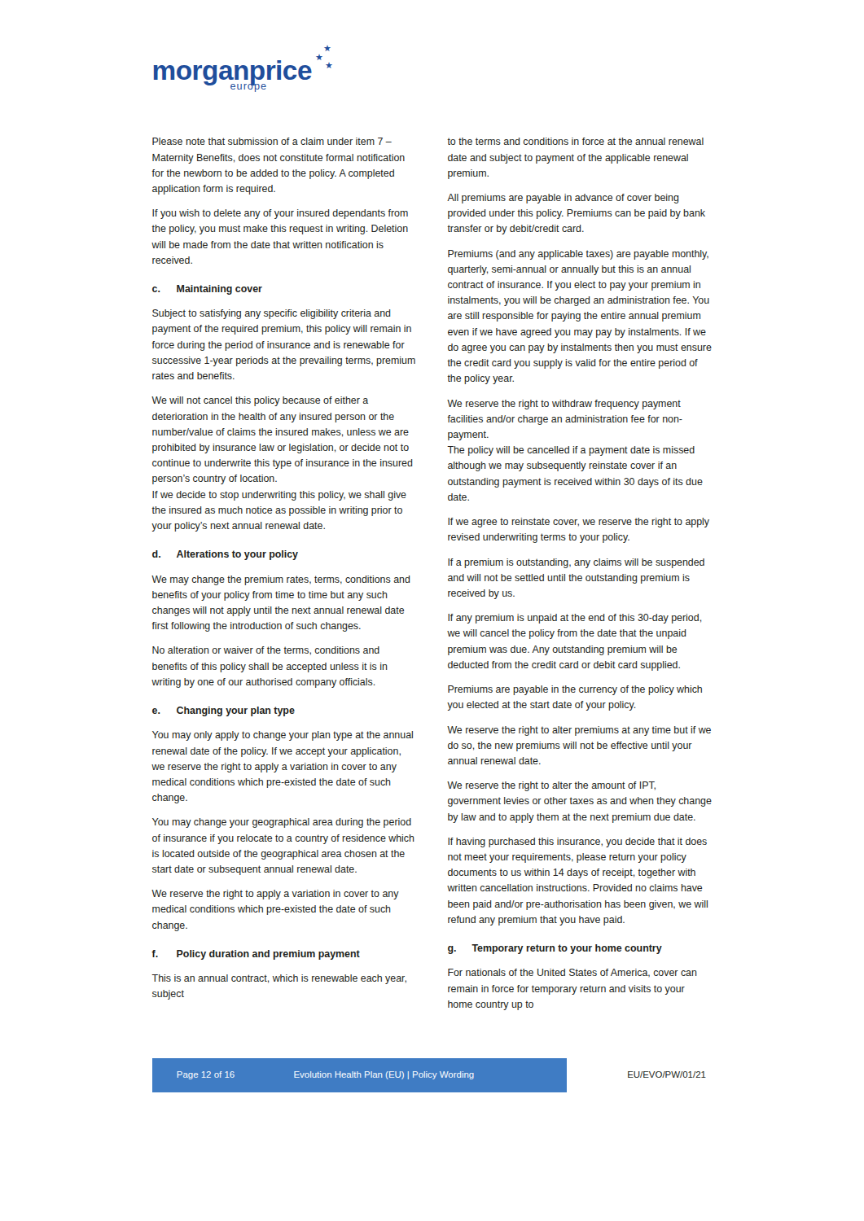morgan price★★★ europe
Please note that submission of a claim under item 7 – Maternity Benefits, does not constitute formal notification for the newborn to be added to the policy. A completed application form is required.
If you wish to delete any of your insured dependants from the policy, you must make this request in writing. Deletion will be made from the date that written notification is received.
c. Maintaining cover
Subject to satisfying any specific eligibility criteria and payment of the required premium, this policy will remain in force during the period of insurance and is renewable for successive 1-year periods at the prevailing terms, premium rates and benefits.
We will not cancel this policy because of either a deterioration in the health of any insured person or the number/value of claims the insured makes, unless we are prohibited by insurance law or legislation, or decide not to continue to underwrite this type of insurance in the insured person’s country of location.
If we decide to stop underwriting this policy, we shall give the insured as much notice as possible in writing prior to your policy’s next annual renewal date.
d. Alterations to your policy
We may change the premium rates, terms, conditions and benefits of your policy from time to time but any such changes will not apply until the next annual renewal date first following the introduction of such changes.
No alteration or waiver of the terms, conditions and benefits of this policy shall be accepted unless it is in writing by one of our authorised company officials.
e. Changing your plan type
You may only apply to change your plan type at the annual renewal date of the policy. If we accept your application, we reserve the right to apply a variation in cover to any medical conditions which pre-existed the date of such change.
You may change your geographical area during the period of insurance if you relocate to a country of residence which is located outside of the geographical area chosen at the start date or subsequent annual renewal date.
We reserve the right to apply a variation in cover to any medical conditions which pre-existed the date of such change.
f. Policy duration and premium payment
This is an annual contract, which is renewable each year, subject
to the terms and conditions in force at the annual renewal date and subject to payment of the applicable renewal premium.
All premiums are payable in advance of cover being provided under this policy. Premiums can be paid by bank transfer or by debit/credit card.
Premiums (and any applicable taxes) are payable monthly, quarterly, semi-annual or annually but this is an annual contract of insurance. If you elect to pay your premium in instalments, you will be charged an administration fee. You are still responsible for paying the entire annual premium even if we have agreed you may pay by instalments. If we do agree you can pay by instalments then you must ensure the credit card you supply is valid for the entire period of the policy year.
We reserve the right to withdraw frequency payment facilities and/or charge an administration fee for non-payment.
The policy will be cancelled if a payment date is missed although we may subsequently reinstate cover if an outstanding payment is received within 30 days of its due date.
If we agree to reinstate cover, we reserve the right to apply revised underwriting terms to your policy.
If a premium is outstanding, any claims will be suspended and will not be settled until the outstanding premium is received by us.
If any premium is unpaid at the end of this 30-day period, we will cancel the policy from the date that the unpaid premium was due. Any outstanding premium will be deducted from the credit card or debit card supplied.
Premiums are payable in the currency of the policy which you elected at the start date of your policy.
We reserve the right to alter premiums at any time but if we do so, the new premiums will not be effective until your annual renewal date.
We reserve the right to alter the amount of IPT, government levies or other taxes as and when they change by law and to apply them at the next premium due date.
If having purchased this insurance, you decide that it does not meet your requirements, please return your policy documents to us within 14 days of receipt, together with written cancellation instructions. Provided no claims have been paid and/or pre-authorisation has been given, we will refund any premium that you have paid.
g. Temporary return to your home country
For nationals of the United States of America, cover can remain in force for temporary return and visits to your home country up to
Page 12 of 16
Evolution Health Plan (EU) | Policy Wording
EU/EVO/PW/01/21